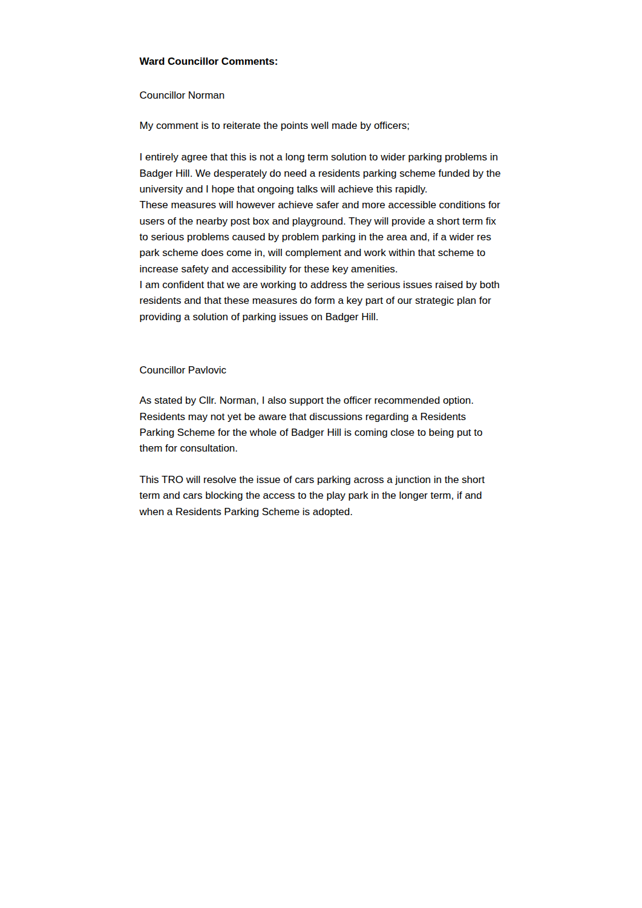Ward Councillor Comments:
Councillor Norman
My comment is to reiterate the points well made by officers;
I entirely agree that this is not a long term solution to wider parking problems in Badger Hill. We desperately do need a residents parking scheme funded by the university and I hope that ongoing talks will achieve this rapidly.
These measures will however achieve safer and more accessible conditions for users of the nearby post box and playground. They will provide a short term fix to serious problems caused by problem parking in the area and, if a wider res park scheme does come in, will complement and work within that scheme to increase safety and accessibility for these key amenities.
I am confident that we are working to address the serious issues raised by both residents and that these measures do form a key part of our strategic plan for providing a solution of parking issues on Badger Hill.
Councillor Pavlovic
As stated by Cllr. Norman, I also support the officer recommended option. Residents may not yet be aware that discussions regarding a Residents Parking Scheme for the whole of Badger Hill is coming close to being put to them for consultation.
This TRO will resolve the issue of cars parking across a junction in the short term and cars blocking the access to the play park in the longer term, if and when a Residents Parking Scheme is adopted.